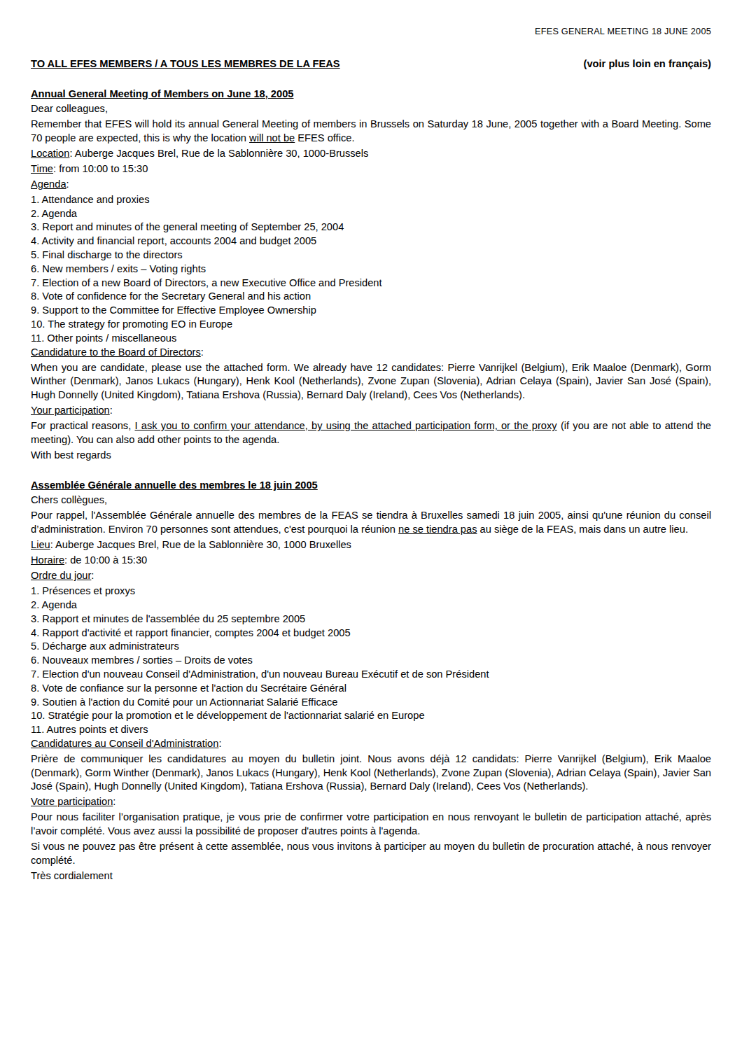EFES GENERAL MEETING 18 JUNE 2005
TO ALL EFES MEMBERS / A TOUS LES MEMBRES DE LA FEAS (voir plus loin en français)
Annual General Meeting of Members on June 18, 2005
Dear colleagues,
Remember that EFES will hold its annual General Meeting of members in Brussels on Saturday 18 June, 2005 together with a Board Meeting. Some 70 people are expected, this is why the location will not be EFES office.
Location: Auberge Jacques Brel, Rue de la Sablonnière 30, 1000-Brussels
Time: from 10:00 to 15:30
Agenda:
1. Attendance and proxies
2. Agenda
3. Report and minutes of the general meeting of September 25, 2004
4. Activity and financial report, accounts 2004 and budget 2005
5. Final discharge to the directors
6. New members / exits – Voting rights
7. Election of a new Board of Directors, a new Executive Office and President
8. Vote of confidence for the Secretary General and his action
9. Support to the Committee for Effective Employee Ownership
10. The strategy for promoting EO in Europe
11. Other points / miscellaneous
Candidature to the Board of Directors:
When you are candidate, please use the attached form. We already have 12 candidates: Pierre Vanrijkel (Belgium), Erik Maaloe (Denmark), Gorm Winther (Denmark), Janos Lukacs (Hungary), Henk Kool (Netherlands), Zvone Zupan (Slovenia), Adrian Celaya (Spain), Javier San José (Spain), Hugh Donnelly (United Kingdom), Tatiana Ershova (Russia), Bernard Daly (Ireland), Cees Vos (Netherlands).
Your participation:
For practical reasons, I ask you to confirm your attendance, by using the attached participation form, or the proxy (if you are not able to attend the meeting). You can also add other points to the agenda.
With best regards
Assemblée Générale annuelle des membres le 18 juin 2005
Chers collègues,
Pour rappel, l'Assemblée Générale annuelle des membres de la FEAS se tiendra à Bruxelles samedi 18 juin 2005, ainsi qu'une réunion du conseil d’administration. Environ 70 personnes sont attendues, c'est pourquoi la réunion ne se tiendra pas au siège de la FEAS, mais dans un autre lieu.
Lieu: Auberge Jacques Brel, Rue de la Sablonnière 30, 1000 Bruxelles
Horaire: de 10:00 à 15:30
Ordre du jour:
1. Présences et proxys
2. Agenda
3. Rapport et minutes de l'assemblée du 25 septembre 2005
4. Rapport d'activité et rapport financier, comptes 2004 et budget 2005
5. Décharge aux administrateurs
6. Nouveaux membres / sorties – Droits de votes
7. Election d'un nouveau Conseil d'Administration, d'un nouveau Bureau Exécutif et de son Président
8. Vote de confiance sur la personne et l'action du Secrétaire Général
9. Soutien à l'action du Comité pour un Actionnariat Salarié Efficace
10. Stratégie pour la promotion et le développement de l'actionnariat salarié en Europe
11. Autres points et divers
Candidatures au Conseil d'Administration:
Prière de communiquer les candidatures au moyen du bulletin joint. Nous avons déjà 12 candidats: Pierre Vanrijkel (Belgium), Erik Maaloe (Denmark), Gorm Winther (Denmark), Janos Lukacs (Hungary), Henk Kool (Netherlands), Zvone Zupan (Slovenia), Adrian Celaya (Spain), Javier San José (Spain), Hugh Donnelly (United Kingdom), Tatiana Ershova (Russia), Bernard Daly (Ireland), Cees Vos (Netherlands).
Votre participation:
Pour nous faciliter l’organisation pratique, je vous prie de confirmer votre participation en nous renvoyant le bulletin de participation attaché, après l’avoir complété. Vous avez aussi la possibilité de proposer d'autres points à l'agenda.
Si vous ne pouvez pas être présent à cette assemblée, nous vous invitons à participer au moyen du bulletin de procuration attaché, à nous renvoyer complété.
Très cordialement